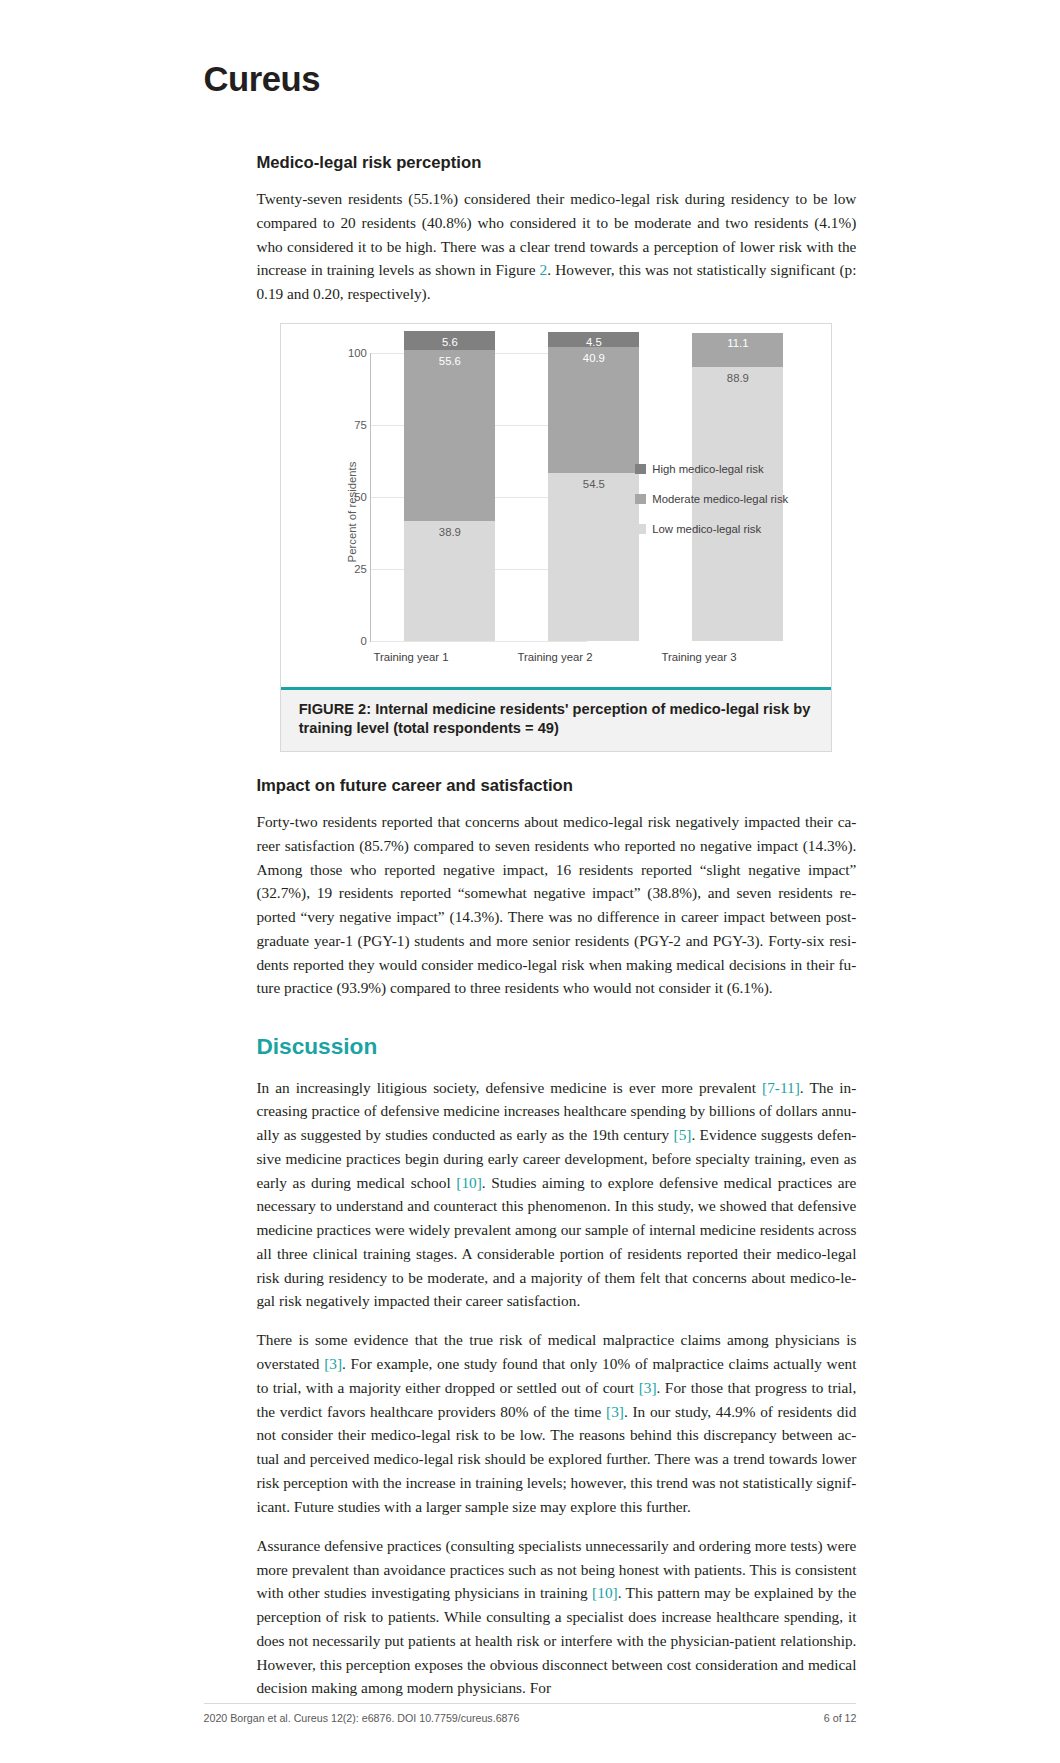Cureus
Medico-legal risk perception
Twenty-seven residents (55.1%) considered their medico-legal risk during residency to be low compared to 20 residents (40.8%) who considered it to be moderate and two residents (4.1%) who considered it to be high. There was a clear trend towards a perception of lower risk with the increase in training levels as shown in Figure 2. However, this was not statistically significant (p: 0.19 and 0.20, respectively).
Percent of residents
100
75
50
25
0
5.6
55.6
38.9
4.5
40.9
54.5
11.1
88.9
Training year 1
Training year 2
Training year 3
High medico-legal risk
Moderate medico-legal risk
Low medico-legal risk
FIGURE 2: Internal medicine residents' perception of medico-legal risk by training level (total respondents = 49)
Impact on future career and satisfaction
Forty-two residents reported that concerns about medico-legal risk negatively impacted their career satisfaction (85.7%) compared to seven residents who reported no negative impact (14.3%). Among those who reported negative impact, 16 residents reported “slight negative impact” (32.7%), 19 residents reported “somewhat negative impact” (38.8%), and seven residents reported “very negative impact” (14.3%). There was no difference in career impact between postgraduate year-1 (PGY-1) students and more senior residents (PGY-2 and PGY-3). Forty-six residents reported they would consider medico-legal risk when making medical decisions in their future practice (93.9%) compared to three residents who would not consider it (6.1%).
Discussion
In an increasingly litigious society, defensive medicine is ever more prevalent [7-11]. The increasing practice of defensive medicine increases healthcare spending by billions of dollars annually as suggested by studies conducted as early as the 19th century [5]. Evidence suggests defensive medicine practices begin during early career development, before specialty training, even as early as during medical school [10]. Studies aiming to explore defensive medical practices are necessary to understand and counteract this phenomenon. In this study, we showed that defensive medicine practices were widely prevalent among our sample of internal medicine residents across all three clinical training stages. A considerable portion of residents reported their medico-legal risk during residency to be moderate, and a majority of them felt that concerns about medico-legal risk negatively impacted their career satisfaction.
There is some evidence that the true risk of medical malpractice claims among physicians is overstated [3]. For example, one study found that only 10% of malpractice claims actually went to trial, with a majority either dropped or settled out of court [3]. For those that progress to trial, the verdict favors healthcare providers 80% of the time [3]. In our study, 44.9% of residents did not consider their medico-legal risk to be low. The reasons behind this discrepancy between actual and perceived medico-legal risk should be explored further. There was a trend towards lower risk perception with the increase in training levels; however, this trend was not statistically significant. Future studies with a larger sample size may explore this further.
Assurance defensive practices (consulting specialists unnecessarily and ordering more tests) were more prevalent than avoidance practices such as not being honest with patients. This is consistent with other studies investigating physicians in training [10]. This pattern may be explained by the perception of risk to patients. While consulting a specialist does increase healthcare spending, it does not necessarily put patients at health risk or interfere with the physician-patient relationship. However, this perception exposes the obvious disconnect between cost consideration and medical decision making among modern physicians. For
2020 Borgan et al. Cureus 12(2): e6876. DOI 10.7759/cureus.6876 6 of 12